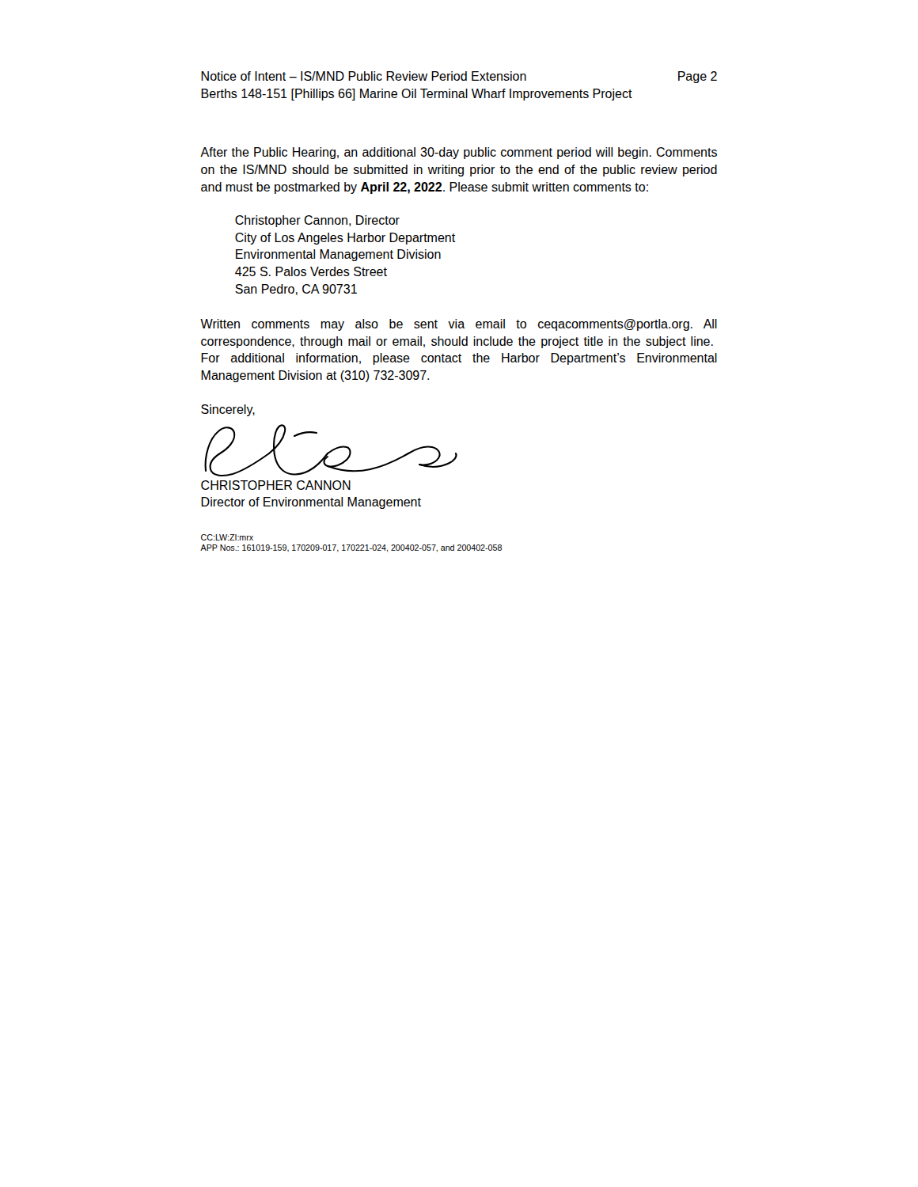Notice of Intent – IS/MND Public Review Period Extension
Berths 148-151 [Phillips 66] Marine Oil Terminal Wharf Improvements Project
Page 2
After the Public Hearing, an additional 30-day public comment period will begin. Comments on the IS/MND should be submitted in writing prior to the end of the public review period and must be postmarked by April 22, 2022. Please submit written comments to:
Christopher Cannon, Director
City of Los Angeles Harbor Department
Environmental Management Division
425 S. Palos Verdes Street
San Pedro, CA 90731
Written comments may also be sent via email to ceqacomments@portla.org. All correspondence, through mail or email, should include the project title in the subject line. For additional information, please contact the Harbor Department’s Environmental Management Division at (310) 732-3097.
Sincerely,
CHRISTOPHER CANNON
Director of Environmental Management
CC:LW:ZI:mrx
APP Nos.: 161019-159, 170209-017, 170221-024, 200402-057, and 200402-058